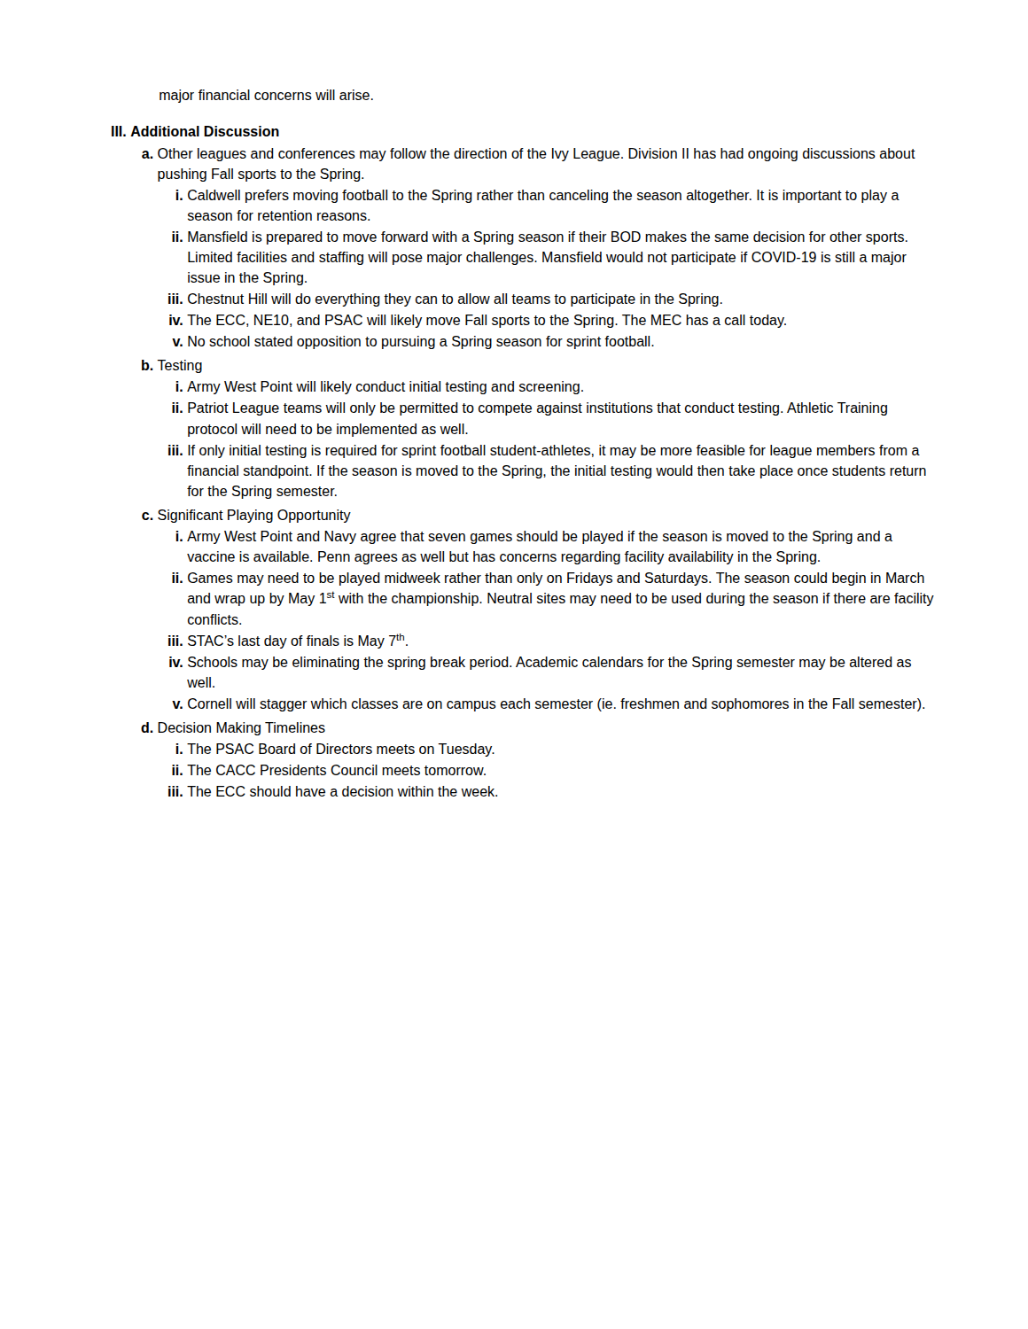major financial concerns will arise.
Additional Discussion
Other leagues and conferences may follow the direction of the Ivy League. Division II has had ongoing discussions about pushing Fall sports to the Spring.
Caldwell prefers moving football to the Spring rather than canceling the season altogether. It is important to play a season for retention reasons.
Mansfield is prepared to move forward with a Spring season if their BOD makes the same decision for other sports. Limited facilities and staffing will pose major challenges. Mansfield would not participate if COVID-19 is still a major issue in the Spring.
Chestnut Hill will do everything they can to allow all teams to participate in the Spring.
The ECC, NE10, and PSAC will likely move Fall sports to the Spring. The MEC has a call today.
No school stated opposition to pursuing a Spring season for sprint football.
Testing
Army West Point will likely conduct initial testing and screening.
Patriot League teams will only be permitted to compete against institutions that conduct testing. Athletic Training protocol will need to be implemented as well.
If only initial testing is required for sprint football student-athletes, it may be more feasible for league members from a financial standpoint. If the season is moved to the Spring, the initial testing would then take place once students return for the Spring semester.
Significant Playing Opportunity
Army West Point and Navy agree that seven games should be played if the season is moved to the Spring and a vaccine is available. Penn agrees as well but has concerns regarding facility availability in the Spring.
Games may need to be played midweek rather than only on Fridays and Saturdays. The season could begin in March and wrap up by May 1st with the championship. Neutral sites may need to be used during the season if there are facility conflicts.
STAC’s last day of finals is May 7th.
Schools may be eliminating the spring break period. Academic calendars for the Spring semester may be altered as well.
Cornell will stagger which classes are on campus each semester (ie. freshmen and sophomores in the Fall semester).
Decision Making Timelines
The PSAC Board of Directors meets on Tuesday.
The CACC Presidents Council meets tomorrow.
The ECC should have a decision within the week.